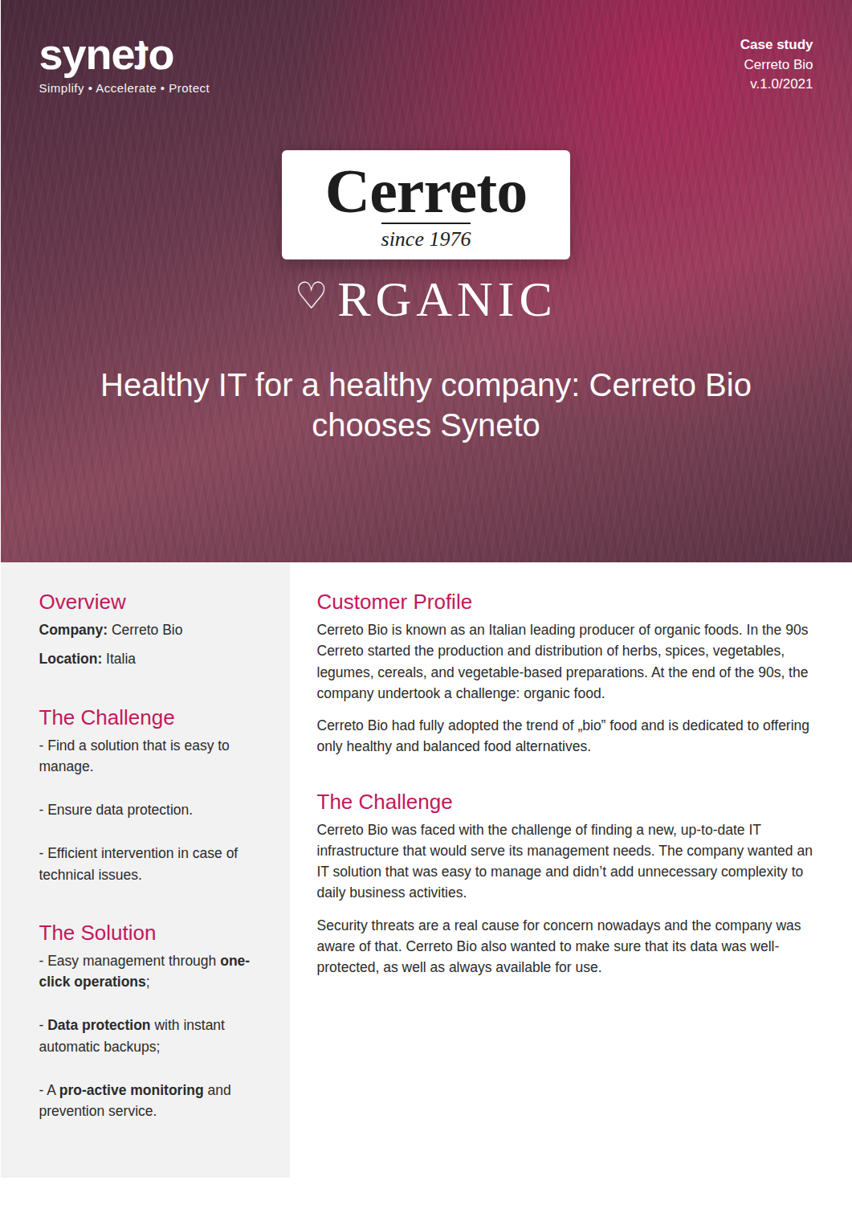syneto
Simplify • Accelerate • Protect
Case study
Cerreto Bio
v.1.0/2021
Cerreto
since 1976
♡RGANIC
Healthy IT for a healthy company: Cerreto Bio chooses Syneto
Overview
Company: Cerreto Bio
Location: Italia
The Challenge
- Find a solution that is easy to manage.
- Ensure data protection.
- Efficient intervention in case of technical issues.
The Solution
- Easy management through one-click operations;
- Data protection with instant automatic backups;
- A pro-active monitoring and prevention service.
Customer Profile
Cerreto Bio is known as an Italian leading producer of organic foods. In the 90s Cerreto started the production and distribution of herbs, spices, vegetables, legumes, cereals, and vegetable-based preparations. At the end of the 90s, the company undertook a challenge: organic food.
Cerreto Bio had fully adopted the trend of „bio” food and is dedicated to offering only healthy and balanced food alternatives.
The Challenge
Cerreto Bio was faced with the challenge of finding a new, up-to-date IT infrastructure that would serve its management needs. The company wanted an IT solution that was easy to manage and didn’t add unnecessary complexity to daily business activities.
Security threats are a real cause for concern nowadays and the company was aware of that. Cerreto Bio also wanted to make sure that its data was well-protected, as well as always available for use.